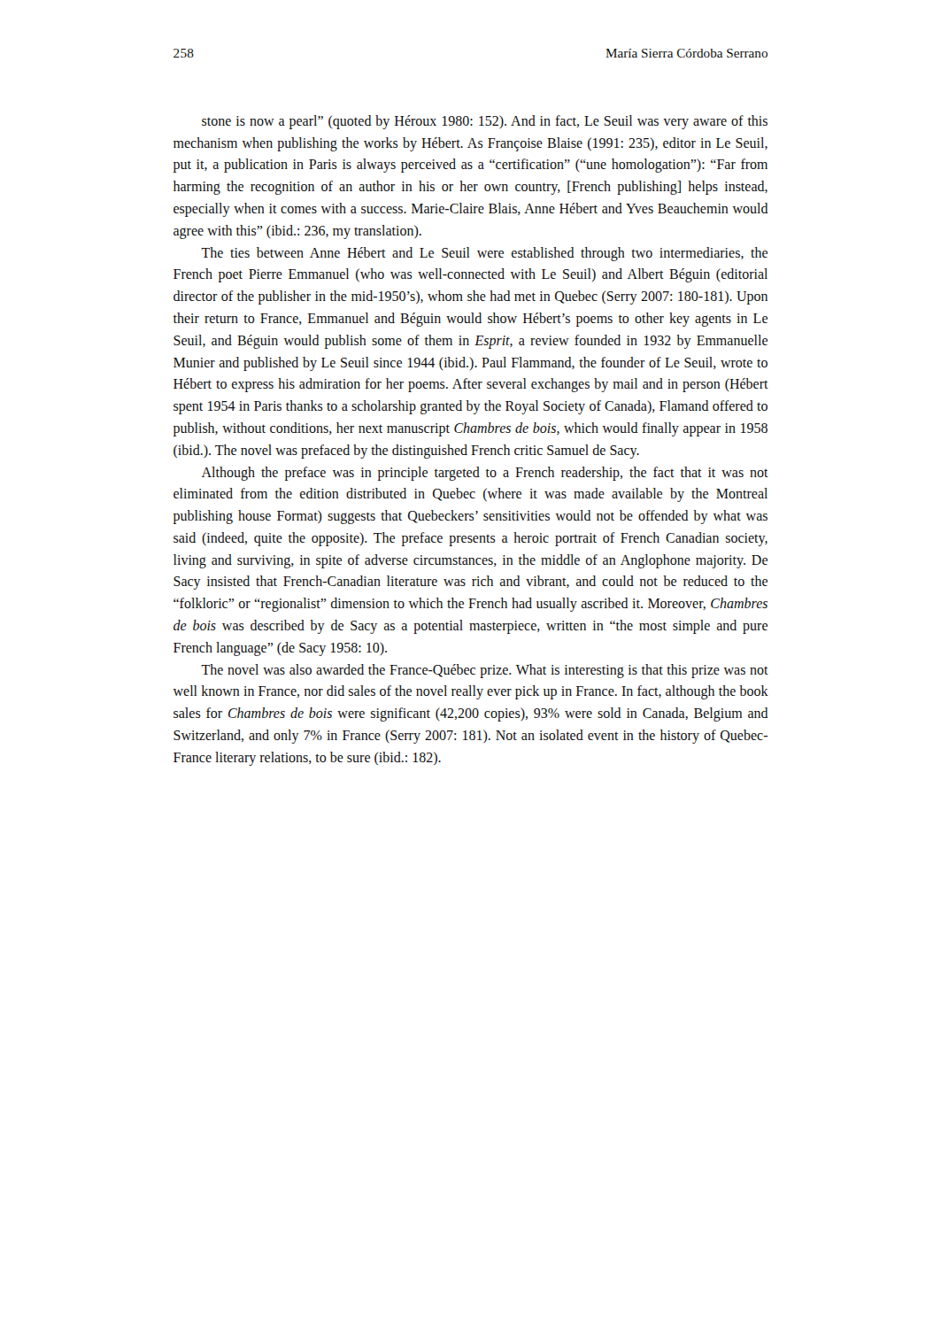258 María Sierra Córdoba Serrano
stone is now a pearl” (quoted by Héroux 1980: 152). And in fact, Le Seuil was very aware of this mechanism when publishing the works by Hébert. As Françoise Blaise (1991: 235), editor in Le Seuil, put it, a publication in Paris is always perceived as a “certification” (“une homologation”): “Far from harming the recognition of an author in his or her own country, [French publishing] helps instead, especially when it comes with a success. Marie-Claire Blais, Anne Hébert and Yves Beauchemin would agree with this” (ibid.: 236, my translation).
The ties between Anne Hébert and Le Seuil were established through two intermediaries, the French poet Pierre Emmanuel (who was well-connected with Le Seuil) and Albert Béguin (editorial director of the publisher in the mid-1950’s), whom she had met in Quebec (Serry 2007: 180-181). Upon their return to France, Emmanuel and Béguin would show Hébert’s poems to other key agents in Le Seuil, and Béguin would publish some of them in Esprit, a review founded in 1932 by Emmanuelle Munier and published by Le Seuil since 1944 (ibid.). Paul Flammand, the founder of Le Seuil, wrote to Hébert to express his admiration for her poems. After several exchanges by mail and in person (Hébert spent 1954 in Paris thanks to a scholarship granted by the Royal Society of Canada), Flamand offered to publish, without conditions, her next manuscript Chambres de bois, which would finally appear in 1958 (ibid.). The novel was prefaced by the distinguished French critic Samuel de Sacy.
Although the preface was in principle targeted to a French readership, the fact that it was not eliminated from the edition distributed in Quebec (where it was made available by the Montreal publishing house Format) suggests that Quebeckers’ sensitivities would not be offended by what was said (indeed, quite the opposite). The preface presents a heroic portrait of French Canadian society, living and surviving, in spite of adverse circumstances, in the middle of an Anglophone majority. De Sacy insisted that French-Canadian literature was rich and vibrant, and could not be reduced to the “folkloric” or “regionalist” dimension to which the French had usually ascribed it. Moreover, Chambres de bois was described by de Sacy as a potential masterpiece, written in “the most simple and pure French language” (de Sacy 1958: 10).
The novel was also awarded the France-Québec prize. What is interesting is that this prize was not well known in France, nor did sales of the novel really ever pick up in France. In fact, although the book sales for Chambres de bois were significant (42,200 copies), 93% were sold in Canada, Belgium and Switzerland, and only 7% in France (Serry 2007: 181). Not an isolated event in the history of Quebec-France literary relations, to be sure (ibid.: 182).